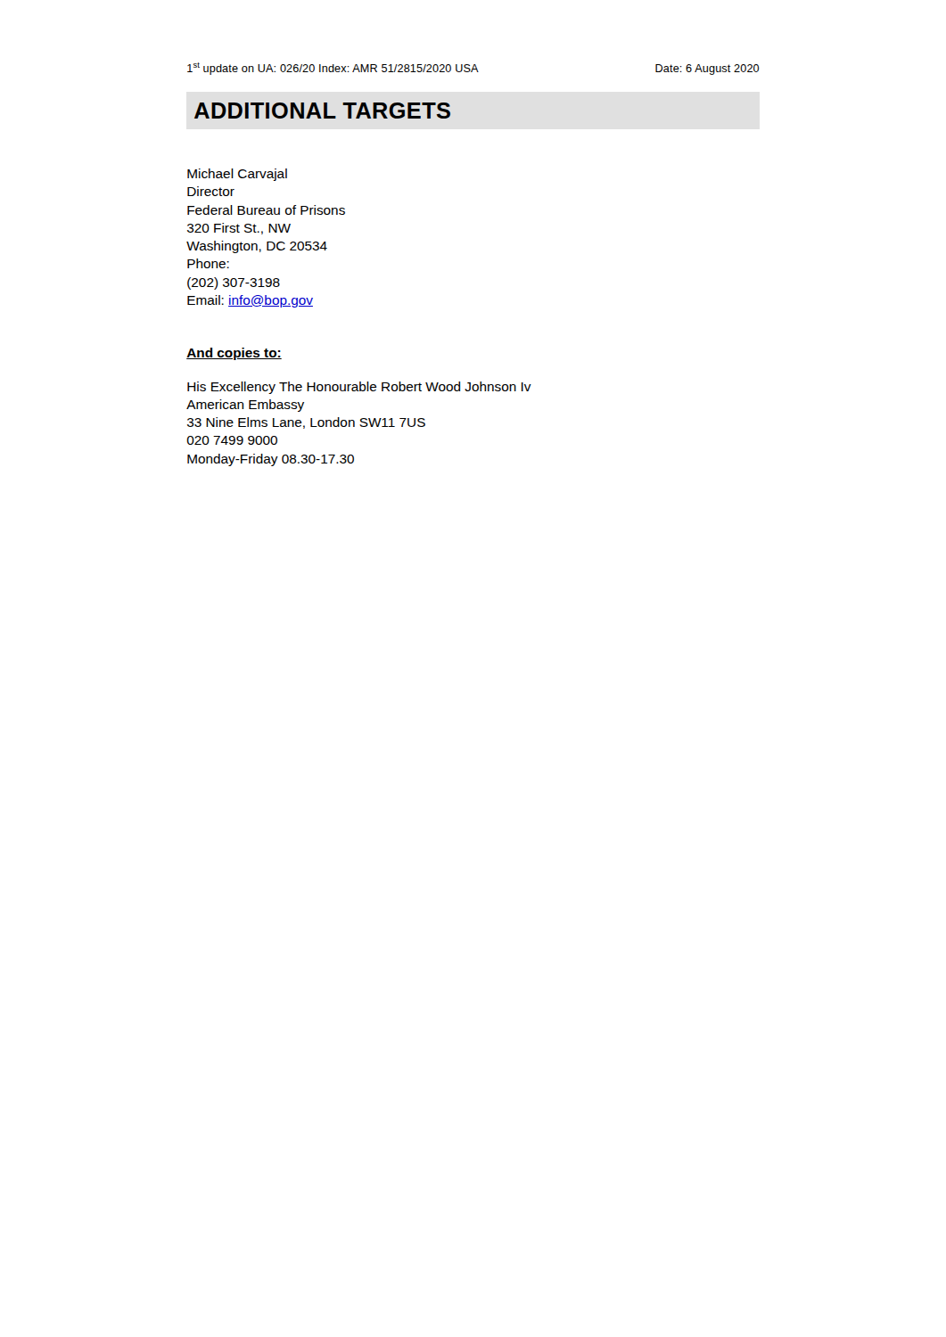1st update on UA: 026/20 Index: AMR 51/2815/2020 USA
Date: 6 August 2020
ADDITIONAL TARGETS
Michael Carvajal
Director
Federal Bureau of Prisons
320 First St., NW
Washington, DC 20534
Phone:
(202) 307-3198
Email: info@bop.gov
And copies to:
His Excellency The Honourable Robert Wood Johnson Iv
American Embassy
33 Nine Elms Lane, London SW11 7US
020 7499 9000
Monday-Friday 08.30-17.30